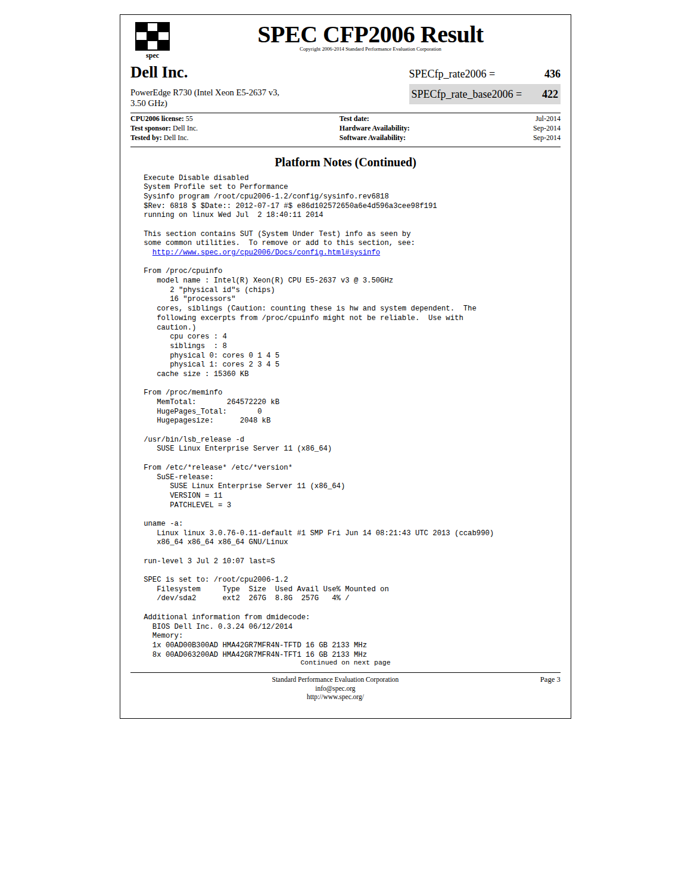spec
SPEC CFP2006 Result
Copyright 2006-2014 Standard Performance Evaluation Corporation
Dell Inc.
PowerEdge R730 (Intel Xeon E5-2637 v3,
3.50 GHz)
SPECfp_rate2006 =436
SPECfp_rate_base2006 =422
| CPU2006 license: 55 | Test date: | Jul-2014 |
| Test sponsor: Dell Inc. | Hardware Availability: | Sep-2014 |
| Tested by: Dell Inc. | Software Availability: | Sep-2014 |
Platform Notes (Continued)
   Execute Disable disabled
   System Profile set to Performance
   Sysinfo program /root/cpu2006-1.2/config/sysinfo.rev6818
   $Rev: 6818 $ $Date:: 2012-07-17 #$ e86d102572650a6e4d596a3cee98f191
   running on linux Wed Jul  2 18:40:11 2014

   This section contains SUT (System Under Test) info as seen by
   some common utilities.  To remove or add to this section, see:
     http://www.spec.org/cpu2006/Docs/config.html#sysinfo

   From /proc/cpuinfo
      model name : Intel(R) Xeon(R) CPU E5-2637 v3 @ 3.50GHz
         2 "physical id"s (chips)
         16 "processors"
      cores, siblings (Caution: counting these is hw and system dependent.  The
      following excerpts from /proc/cpuinfo might not be reliable.  Use with
      caution.)
         cpu cores : 4
         siblings  : 8
         physical 0: cores 0 1 4 5
         physical 1: cores 2 3 4 5
      cache size : 15360 KB

   From /proc/meminfo
      MemTotal:       264572220 kB
      HugePages_Total:       0
      Hugepagesize:      2048 kB

   /usr/bin/lsb_release -d
      SUSE Linux Enterprise Server 11 (x86_64)

   From /etc/*release* /etc/*version*
      SuSE-release:
         SUSE Linux Enterprise Server 11 (x86_64)
         VERSION = 11
         PATCHLEVEL = 3

   uname -a:
      Linux linux 3.0.76-0.11-default #1 SMP Fri Jun 14 08:21:43 UTC 2013 (ccab990)
      x86_64 x86_64 x86_64 GNU/Linux

   run-level 3 Jul 2 10:07 last=S

   SPEC is set to: /root/cpu2006-1.2
      Filesystem     Type  Size  Used Avail Use% Mounted on
      /dev/sda2      ext2  267G  8.8G  257G   4% /

   Additional information from dmidecode:
     BIOS Dell Inc. 0.3.24 06/12/2014
     Memory:
     1x 00AD00B300AD HMA42GR7MFR4N-TFTD 16 GB 2133 MHz
     8x 00AD063200AD HMA42GR7MFR4N-TFT1 16 GB 2133 MHz
Continued on next page
Standard Performance Evaluation Corporation
info@spec.org
http://www.spec.org/
Page 3